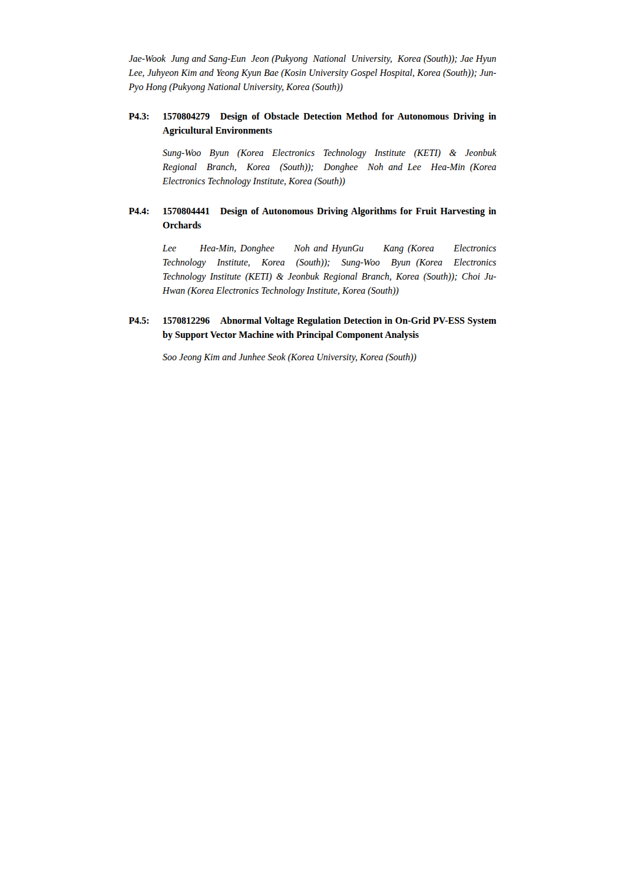Jae-Wook Jung and Sang-Eun Jeon (Pukyong National University, Korea (South)); Jae Hyun Lee, Juhyeon Kim and Yeong Kyun Bae (Kosin University Gospel Hospital, Korea (South)); Jun-Pyo Hong (Pukyong National University, Korea (South))
P4.3:
1570804279 Design of Obstacle Detection Method for Autonomous Driving in Agricultural Environments
Sung-Woo Byun (Korea Electronics Technology Institute (KETI) & Jeonbuk Regional Branch, Korea (South)); Donghee Noh and Lee Hea-Min (Korea Electronics Technology Institute, Korea (South))
P4.4:
1570804441 Design of Autonomous Driving Algorithms for Fruit Harvesting in Orchards
Lee Hea-Min, Donghee Noh and HyunGu Kang (Korea Electronics Technology Institute, Korea (South)); Sung-Woo Byun (Korea Electronics Technology Institute (KETI) & Jeonbuk Regional Branch, Korea (South)); Choi Ju-Hwan (Korea Electronics Technology Institute, Korea (South))
P4.5:
1570812296 Abnormal Voltage Regulation Detection in On-Grid PV-ESS System by Support Vector Machine with Principal Component Analysis
Soo Jeong Kim and Junhee Seok (Korea University, Korea (South))